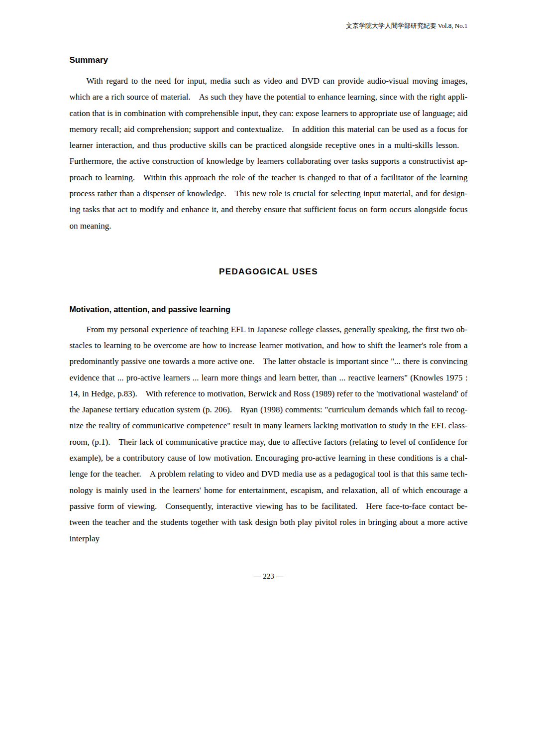文京学院大学人間学部研究紀要 Vol.8, No.1
Summary
With regard to the need for input, media such as video and DVD can provide audio-visual moving images, which are a rich source of material. As such they have the potential to enhance learning, since with the right application that is in combination with comprehensible input, they can: expose learners to appropriate use of language; aid memory recall; aid comprehension; support and contextualize. In addition this material can be used as a focus for learner interaction, and thus productive skills can be practiced alongside receptive ones in a multi-skills lesson. Furthermore, the active construction of knowledge by learners collaborating over tasks supports a constructivist approach to learning. Within this approach the role of the teacher is changed to that of a facilitator of the learning process rather than a dispenser of knowledge. This new role is crucial for selecting input material, and for designing tasks that act to modify and enhance it, and thereby ensure that sufficient focus on form occurs alongside focus on meaning.
PEDAGOGICAL USES
Motivation, attention, and passive learning
From my personal experience of teaching EFL in Japanese college classes, generally speaking, the first two obstacles to learning to be overcome are how to increase learner motivation, and how to shift the learner's role from a predominantly passive one towards a more active one. The latter obstacle is important since "... there is convincing evidence that ... pro-active learners ... learn more things and learn better, than ... reactive learners" (Knowles 1975 : 14, in Hedge, p.83). With reference to motivation, Berwick and Ross (1989) refer to the 'motivational wasteland' of the Japanese tertiary education system (p. 206). Ryan (1998) comments: "curriculum demands which fail to recognize the reality of communicative competence" result in many learners lacking motivation to study in the EFL classroom, (p.1). Their lack of communicative practice may, due to affective factors (relating to level of confidence for example), be a contributory cause of low motivation. Encouraging pro-active learning in these conditions is a challenge for the teacher. A problem relating to video and DVD media use as a pedagogical tool is that this same technology is mainly used in the learners' home for entertainment, escapism, and relaxation, all of which encourage a passive form of viewing. Consequently, interactive viewing has to be facilitated. Here face-to-face contact between the teacher and the students together with task design both play pivitol roles in bringing about a more active interplay
— 223 —